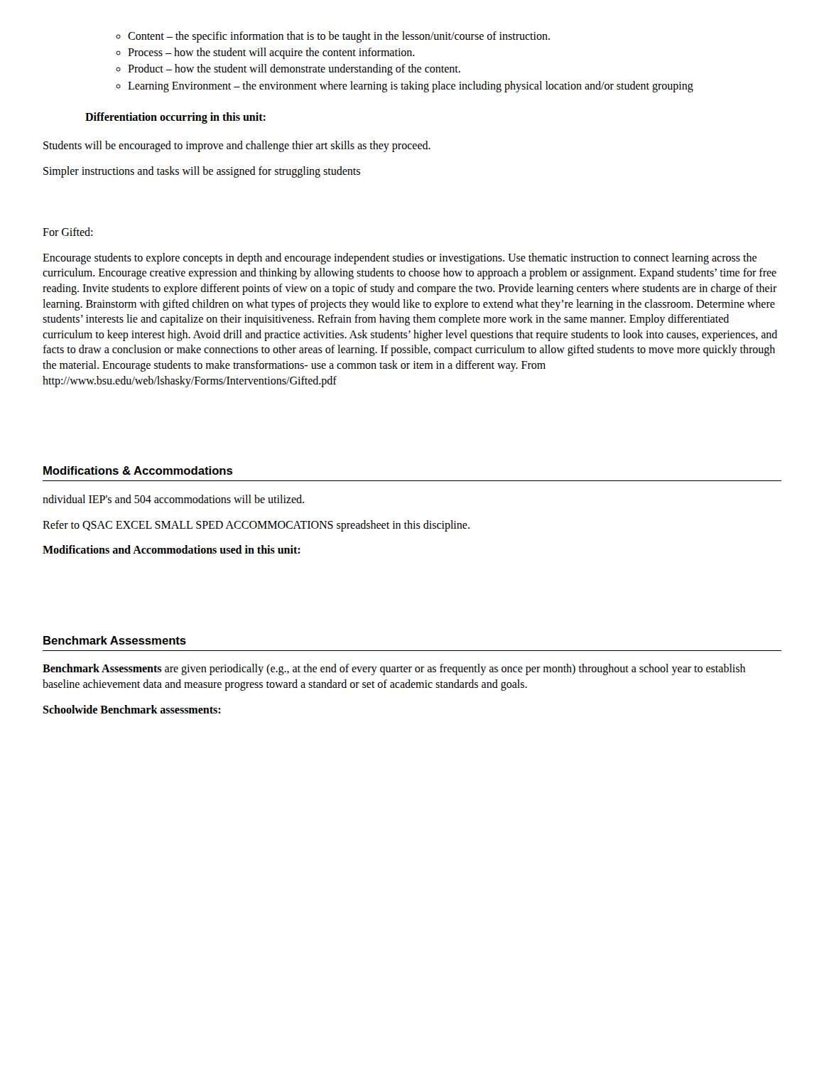Content – the specific information that is to be taught in the lesson/unit/course of instruction.
Process – how the student will acquire the content information.
Product – how the student will demonstrate understanding of the content.
Learning Environment – the environment where learning is taking place including physical location and/or student grouping
Differentiation occurring in this unit:
Students will be encouraged to improve and challenge thier art skills as they proceed.
Simpler instructions and tasks will be assigned for struggling students
For Gifted:
Encourage students to explore concepts in depth and encourage independent studies or investigations. Use thematic instruction to connect learning across the curriculum. Encourage creative expression and thinking by allowing students to choose how to approach a problem or assignment. Expand students’ time for free reading. Invite students to explore different points of view on a topic of study and compare the two. Provide learning centers where students are in charge of their learning. Brainstorm with gifted children on what types of projects they would like to explore to extend what they’re learning in the classroom. Determine where students’ interests lie and capitalize on their inquisitiveness. Refrain from having them complete more work in the same manner. Employ differentiated curriculum to keep interest high. Avoid drill and practice activities. Ask students’ higher level questions that require students to look into causes, experiences, and facts to draw a conclusion or make connections to other areas of learning. If possible, compact curriculum to allow gifted students to move more quickly through the material. Encourage students to make transformations- use a common task or item in a different way. From http://www.bsu.edu/web/lshasky/Forms/Interventions/Gifted.pdf
Modifications & Accommodations
ndividual IEP's and 504 accommodations will be utilized.
Refer to QSAC EXCEL SMALL SPED ACCOMMOCATIONS spreadsheet in this discipline.
Modifications and Accommodations used in this unit:
Benchmark Assessments
Benchmark Assessments are given periodically (e.g., at the end of every quarter or as frequently as once per month) throughout a school year to establish baseline achievement data and measure progress toward a standard or set of academic standards and goals.
Schoolwide Benchmark assessments: